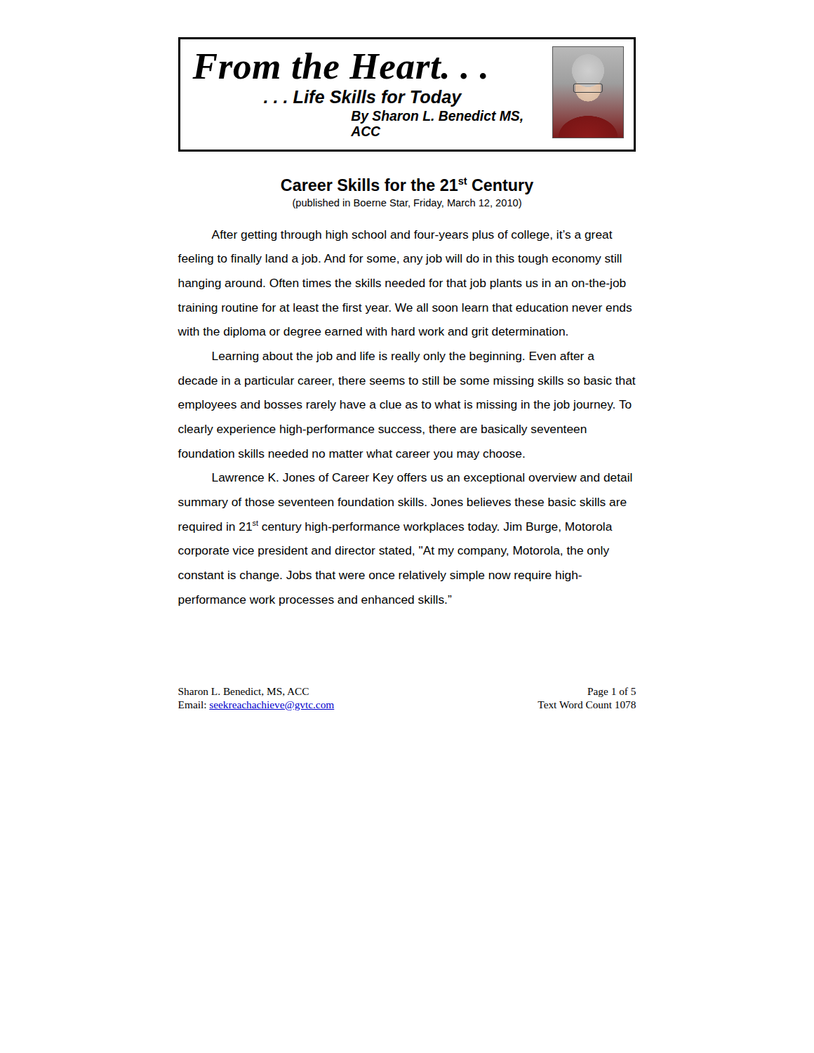From the Heart. . .
. . . Life Skills for Today
By Sharon L. Benedict MS, ACC
Career Skills for the 21st Century
(published in Boerne Star, Friday, March 12, 2010)
After getting through high school and four-years plus of college, it’s a great feeling to finally land a job. And for some, any job will do in this tough economy still hanging around. Often times the skills needed for that job plants us in an on-the-job training routine for at least the first year. We all soon learn that education never ends with the diploma or degree earned with hard work and grit determination.
Learning about the job and life is really only the beginning. Even after a decade in a particular career, there seems to still be some missing skills so basic that employees and bosses rarely have a clue as to what is missing in the job journey. To clearly experience high-performance success, there are basically seventeen foundation skills needed no matter what career you may choose.
Lawrence K. Jones of Career Key offers us an exceptional overview and detail summary of those seventeen foundation skills. Jones believes these basic skills are required in 21st century high-performance workplaces today. Jim Burge, Motorola corporate vice president and director stated, "At my company, Motorola, the only constant is change. Jobs that were once relatively simple now require high-performance work processes and enhanced skills.”
Sharon L. Benedict, MS, ACC Page 1 of 5
Email: seekreachachieve@gvtc.com Text Word Count 1078